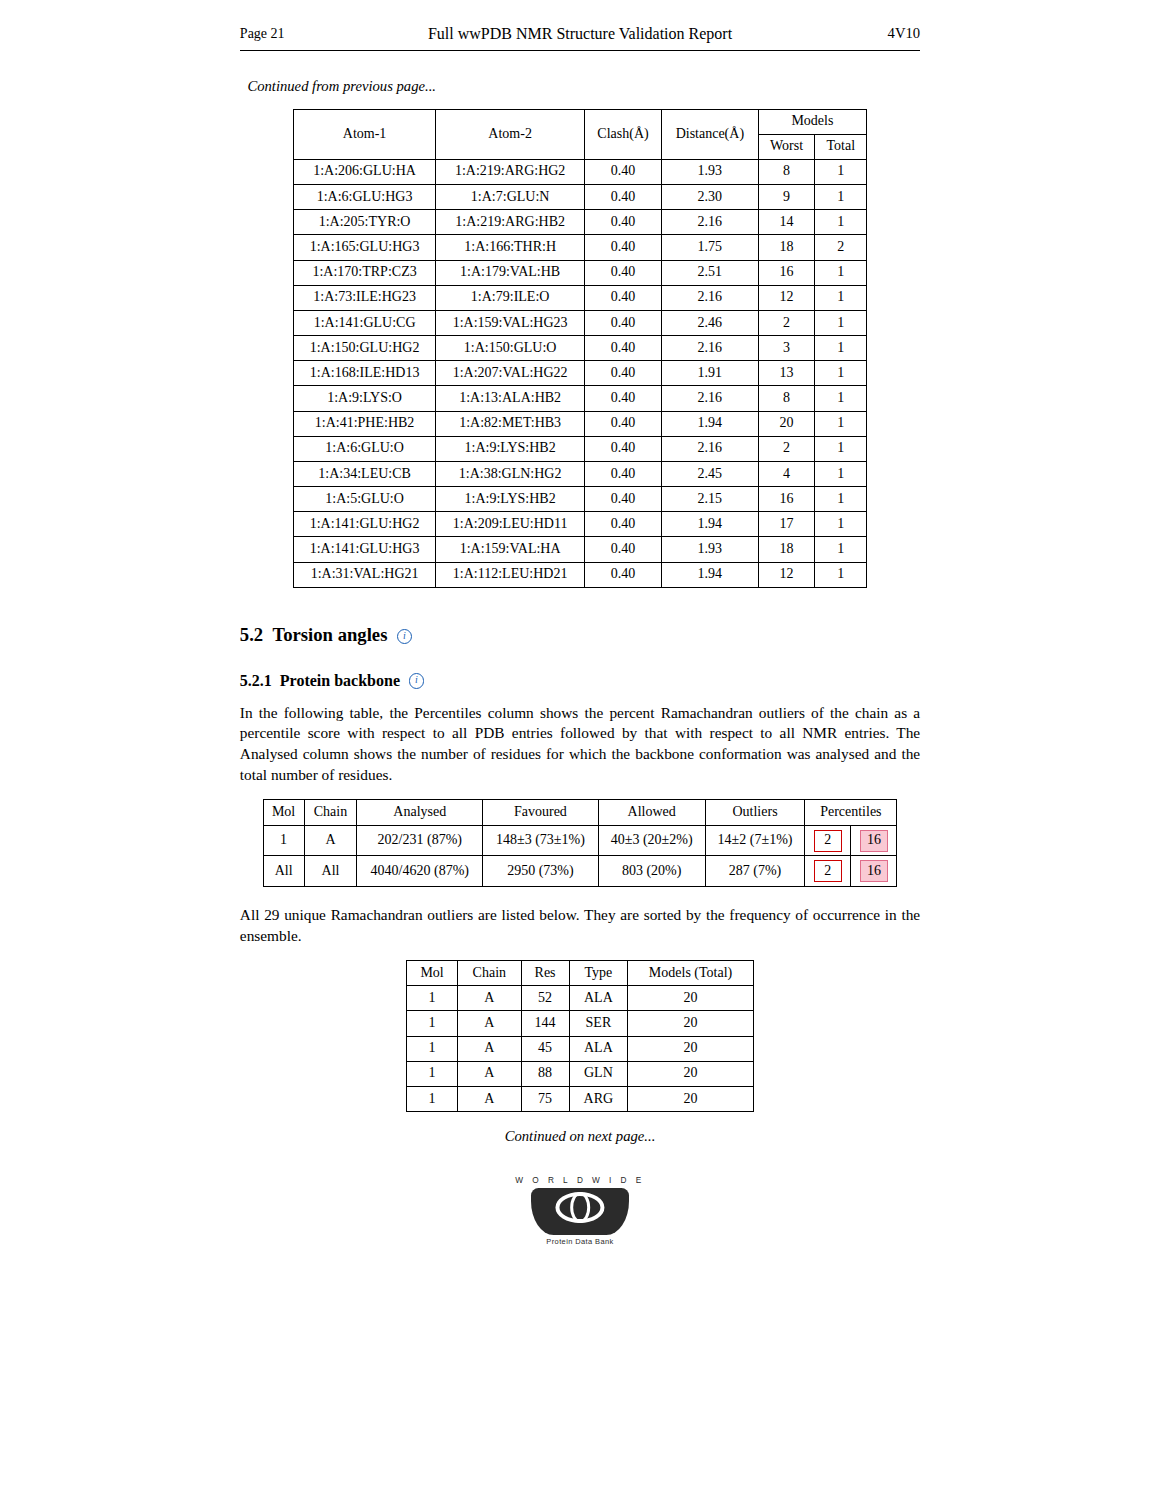Page 21
Full wwPDB NMR Structure Validation Report
4V10
Continued from previous page...
| Atom-1 | Atom-2 | Clash(Å) | Distance(Å) | Models |
| --- | --- | --- | --- | --- |
| Worst | Total |
| 1:A:206:GLU:HA | 1:A:219:ARG:HG2 | 0.40 | 1.93 | 8 | 1 |
| 1:A:6:GLU:HG3 | 1:A:7:GLU:N | 0.40 | 2.30 | 9 | 1 |
| 1:A:205:TYR:O | 1:A:219:ARG:HB2 | 0.40 | 2.16 | 14 | 1 |
| 1:A:165:GLU:HG3 | 1:A:166:THR:H | 0.40 | 1.75 | 18 | 2 |
| 1:A:170:TRP:CZ3 | 1:A:179:VAL:HB | 0.40 | 2.51 | 16 | 1 |
| 1:A:73:ILE:HG23 | 1:A:79:ILE:O | 0.40 | 2.16 | 12 | 1 |
| 1:A:141:GLU:CG | 1:A:159:VAL:HG23 | 0.40 | 2.46 | 2 | 1 |
| 1:A:150:GLU:HG2 | 1:A:150:GLU:O | 0.40 | 2.16 | 3 | 1 |
| 1:A:168:ILE:HD13 | 1:A:207:VAL:HG22 | 0.40 | 1.91 | 13 | 1 |
| 1:A:9:LYS:O | 1:A:13:ALA:HB2 | 0.40 | 2.16 | 8 | 1 |
| 1:A:41:PHE:HB2 | 1:A:82:MET:HB3 | 0.40 | 1.94 | 20 | 1 |
| 1:A:6:GLU:O | 1:A:9:LYS:HB2 | 0.40 | 2.16 | 2 | 1 |
| 1:A:34:LEU:CB | 1:A:38:GLN:HG2 | 0.40 | 2.45 | 4 | 1 |
| 1:A:5:GLU:O | 1:A:9:LYS:HB2 | 0.40 | 2.15 | 16 | 1 |
| 1:A:141:GLU:HG2 | 1:A:209:LEU:HD11 | 0.40 | 1.94 | 17 | 1 |
| 1:A:141:GLU:HG3 | 1:A:159:VAL:HA | 0.40 | 1.93 | 18 | 1 |
| 1:A:31:VAL:HG21 | 1:A:112:LEU:HD21 | 0.40 | 1.94 | 12 | 1 |
5.2 Torsion angles i
5.2.1 Protein backbone i
In the following table, the Percentiles column shows the percent Ramachandran outliers of the chain as a percentile score with respect to all PDB entries followed by that with respect to all NMR entries. The Analysed column shows the number of residues for which the backbone conformation was analysed and the total number of residues.
| Mol | Chain | Analysed | Favoured | Allowed | Outliers | Percentiles |
| --- | --- | --- | --- | --- | --- | --- |
| 1 | A | 202/231 (87%) | 148±3 (73±1%) | 40±3 (20±2%) | 14±2 (7±1%) | 2 | 16 |
| All | All | 4040/4620 (87%) | 2950 (73%) | 803 (20%) | 287 (7%) | 2 | 16 |
All 29 unique Ramachandran outliers are listed below. They are sorted by the frequency of occurrence in the ensemble.
| Mol | Chain | Res | Type | Models (Total) |
| --- | --- | --- | --- | --- |
| 1 | A | 52 | ALA | 20 |
| 1 | A | 144 | SER | 20 |
| 1 | A | 45 | ALA | 20 |
| 1 | A | 88 | GLN | 20 |
| 1 | A | 75 | ARG | 20 |
Continued on next page...
W O R L D W I D E
Protein Data Bank